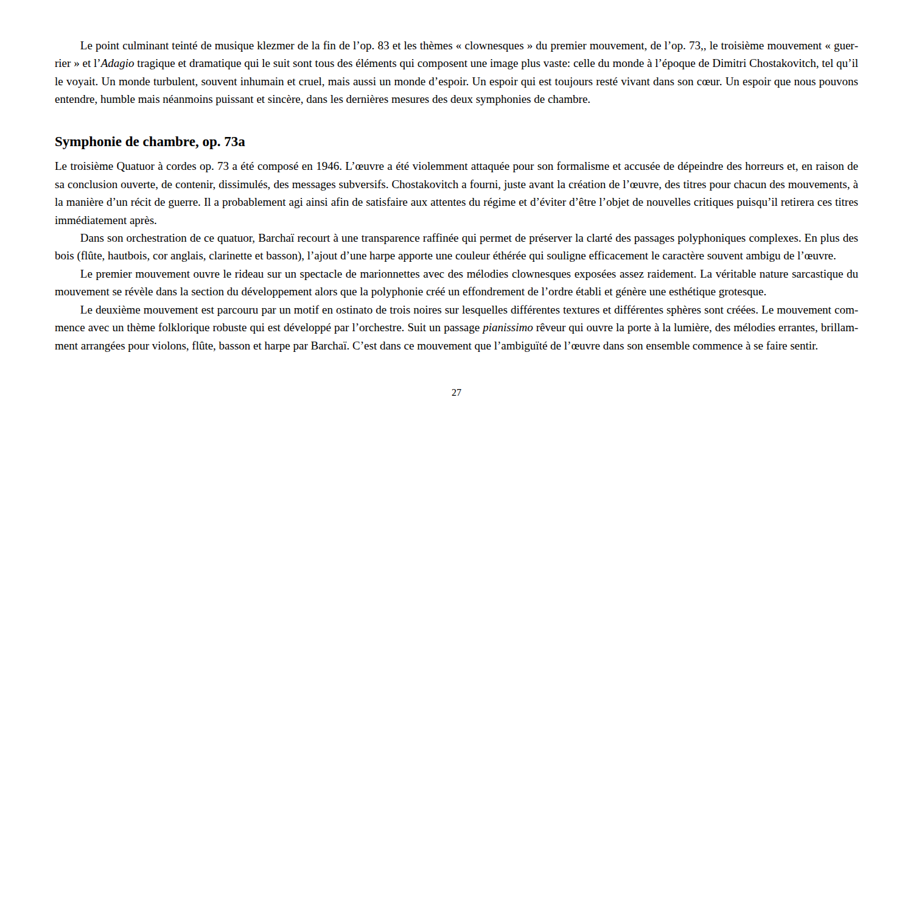Le point culminant teinté de musique klezmer de la fin de l’op. 83 et les thèmes « clownesques » du premier mouvement, de l’op. 73,, le troisième mouvement « guerrier » et l’Adagio tragique et dramatique qui le suit sont tous des éléments qui composent une image plus vaste: celle du monde à l’époque de Dimitri Chostakovitch, tel qu’il le voyait. Un monde turbulent, souvent inhumain et cruel, mais aussi un monde d’espoir. Un espoir qui est toujours resté vivant dans son cœur. Un espoir que nous pouvons entendre, humble mais néanmoins puissant et sincère, dans les dernières mesures des deux symphonies de chambre.
Symphonie de chambre, op. 73a
Le troisième Quatuor à cordes op. 73 a été composé en 1946. L’œuvre a été violemment attaquée pour son formalisme et accusée de dépeindre des horreurs et, en raison de sa conclusion ouverte, de contenir, dissimulés, des messages subversifs. Chostakovitch a fourni, juste avant la création de l’œuvre, des titres pour chacun des mouvements, à la manière d’un récit de guerre. Il a probablement agi ainsi afin de satisfaire aux attentes du régime et d’éviter d’être l’objet de nouvelles critiques puisqu’il retirera ces titres immédiatement après.
Dans son orchestration de ce quatuor, Barchaï recourt à une transparence raffinée qui permet de préserver la clarté des passages polyphoniques complexes. En plus des bois (flûte, hautbois, cor anglais, clarinette et basson), l’ajout d’une harpe apporte une couleur éthérée qui souligne efficacement le caractère souvent ambigu de l’œuvre.
Le premier mouvement ouvre le rideau sur un spectacle de marionnettes avec des mélodies clownesques exposées assez raidement. La véritable nature sarcastique du mouvement se révèle dans la section du développement alors que la polyphonie créé un effondrement de l’ordre établi et génère une esthétique grotesque.
Le deuxième mouvement est parcouru par un motif en ostinato de trois noires sur lesquelles différentes textures et différentes sphères sont créées. Le mouvement commence avec un thème folklorique robuste qui est développé par l’orchestre. Suit un passage pianissimo rêveur qui ouvre la porte à la lumière, des mélodies errantes, brillamment arrangées pour violons, flûte, basson et harpe par Barchaï. C’est dans ce mouvement que l’ambiguïté de l’œuvre dans son ensemble commence à se faire sentir.
27